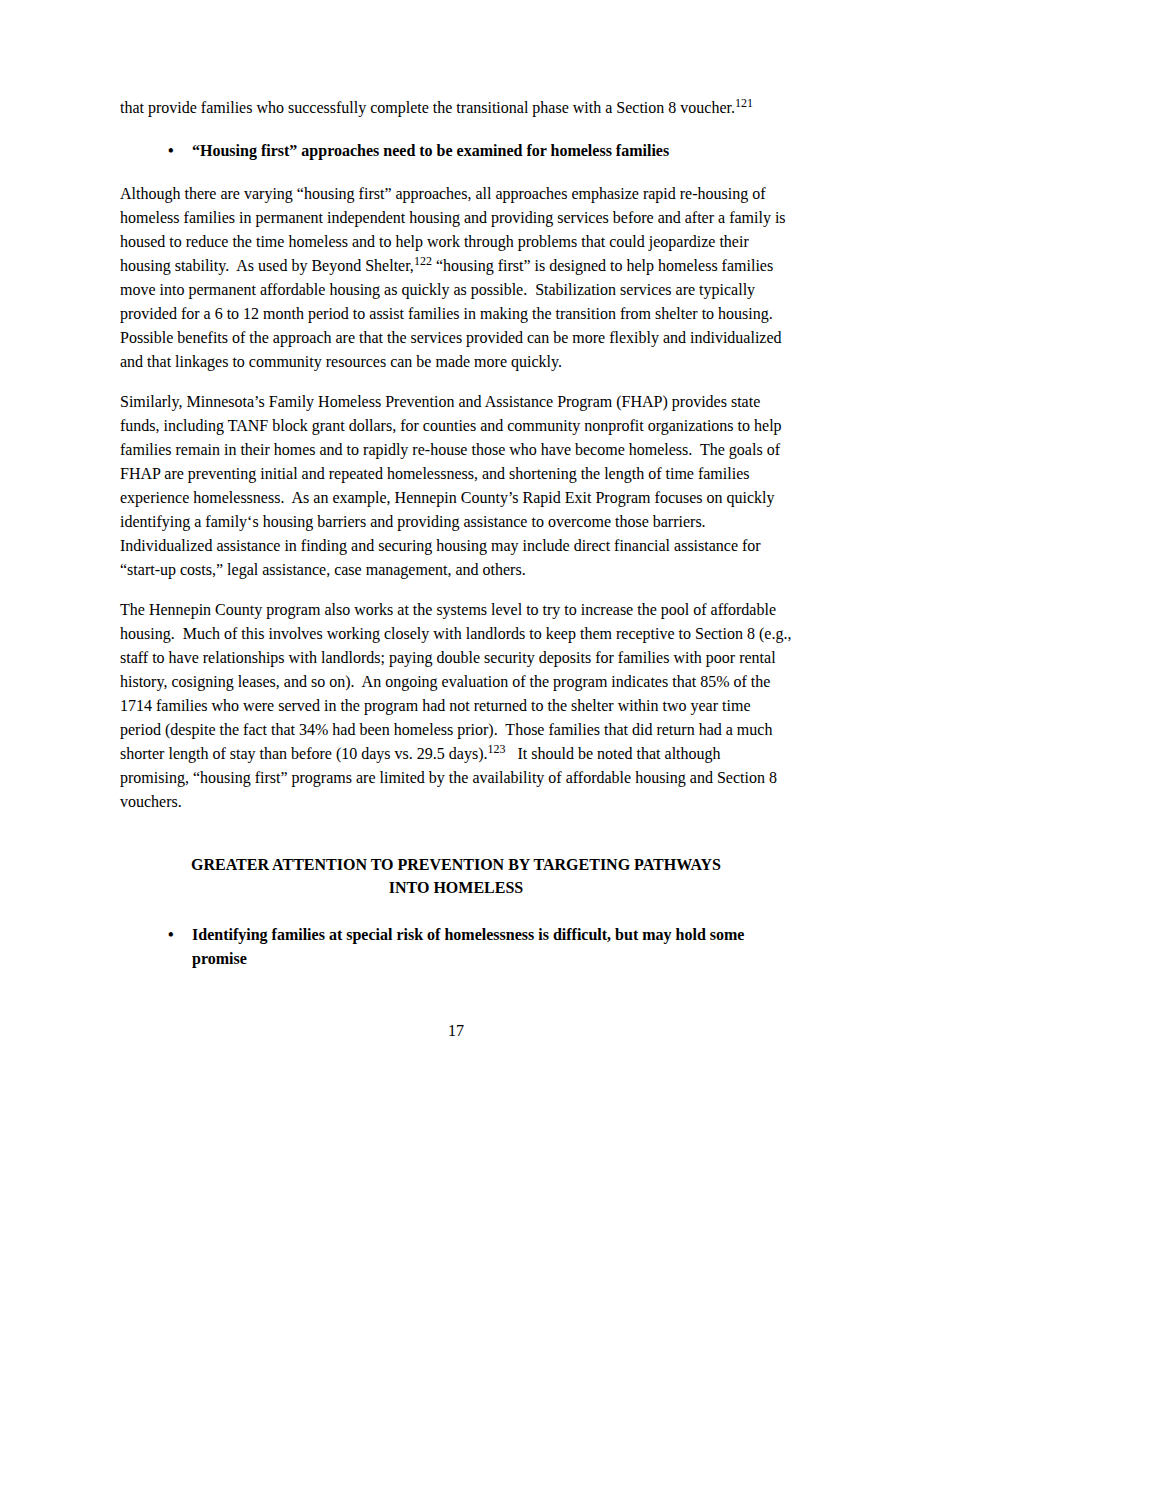that provide families who successfully complete the transitional phase with a Section 8 voucher.121
“Housing first” approaches need to be examined for homeless families
Although there are varying “housing first” approaches, all approaches emphasize rapid re-housing of homeless families in permanent independent housing and providing services before and after a family is housed to reduce the time homeless and to help work through problems that could jeopardize their housing stability. As used by Beyond Shelter,122 “housing first” is designed to help homeless families move into permanent affordable housing as quickly as possible. Stabilization services are typically provided for a 6 to 12 month period to assist families in making the transition from shelter to housing. Possible benefits of the approach are that the services provided can be more flexibly and individualized and that linkages to community resources can be made more quickly.
Similarly, Minnesota’s Family Homeless Prevention and Assistance Program (FHAP) provides state funds, including TANF block grant dollars, for counties and community nonprofit organizations to help families remain in their homes and to rapidly re-house those who have become homeless. The goals of FHAP are preventing initial and repeated homelessness, and shortening the length of time families experience homelessness. As an example, Hennepin County’s Rapid Exit Program focuses on quickly identifying a family‘s housing barriers and providing assistance to overcome those barriers. Individualized assistance in finding and securing housing may include direct financial assistance for “start-up costs,” legal assistance, case management, and others.
The Hennepin County program also works at the systems level to try to increase the pool of affordable housing. Much of this involves working closely with landlords to keep them receptive to Section 8 (e.g., staff to have relationships with landlords; paying double security deposits for families with poor rental history, cosigning leases, and so on). An ongoing evaluation of the program indicates that 85% of the 1714 families who were served in the program had not returned to the shelter within two year time period (despite the fact that 34% had been homeless prior). Those families that did return had a much shorter length of stay than before (10 days vs. 29.5 days).123 It should be noted that although promising, “housing first” programs are limited by the availability of affordable housing and Section 8 vouchers.
GREATER ATTENTION TO PREVENTION BY TARGETING PATHWAYS
INTO HOMELESS
Identifying families at special risk of homelessness is difficult, but may hold some promise
17